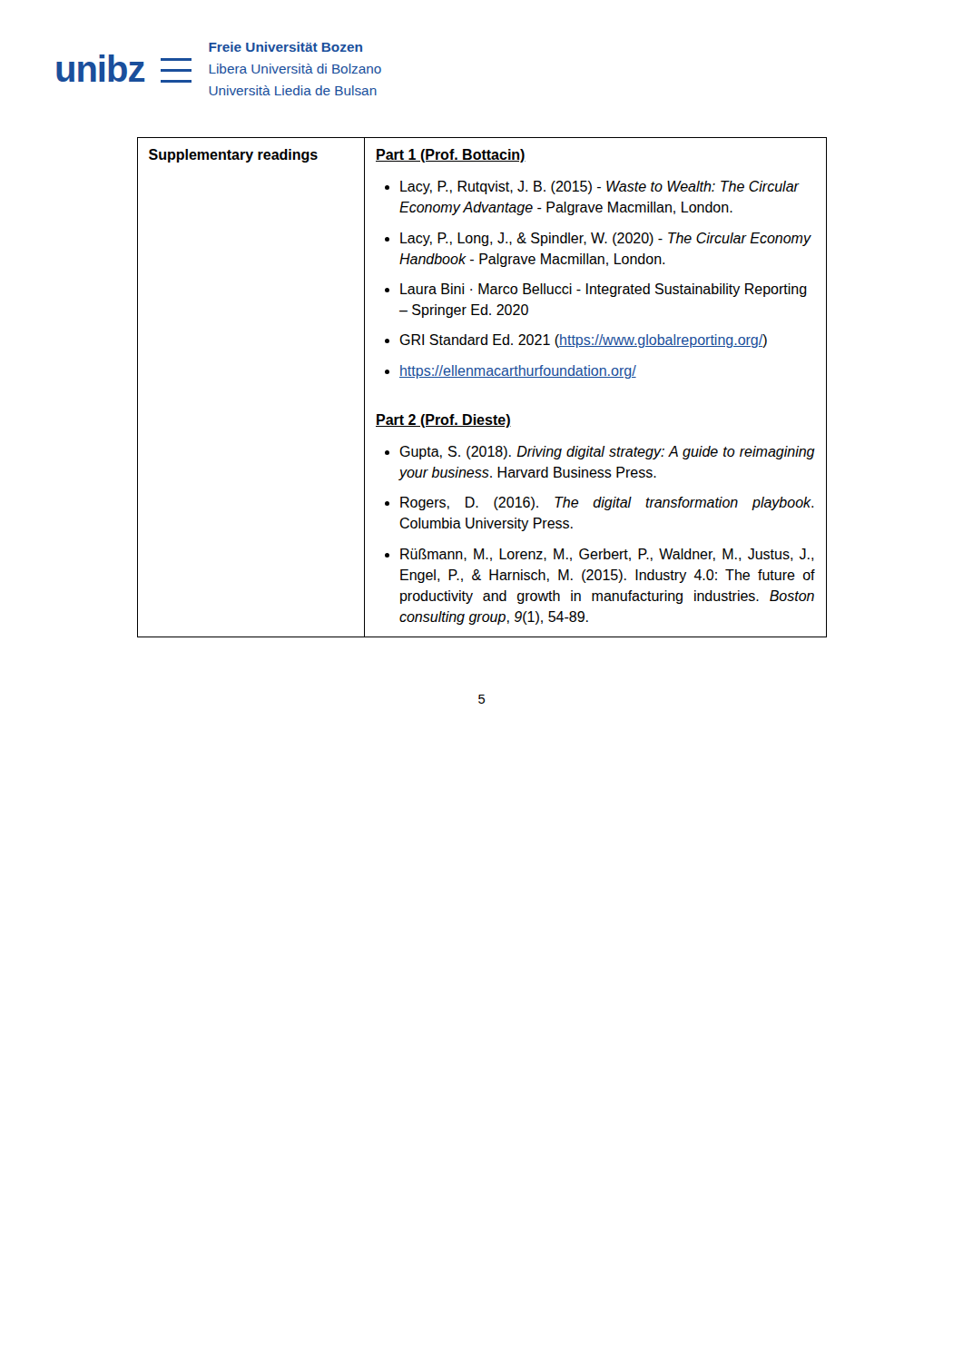unibz
Freie Universität Bozen
Libera Università di Bolzano
Università Liedia de Bulsan
| Supplementary readings | Part 1 (Prof. Bottacin) Lacy, P., Rutqvist, J. B. (2015) - Waste to Wealth: The Circular Economy Advantage - Palgrave Macmillan, London. Lacy, P., Long, J., & Spindler, W. (2020) - The Circular Economy Handbook - Palgrave Macmillan, London. Laura Bini · Marco Bellucci - Integrated Sustainability Reporting – Springer Ed. 2020 GRI Standard Ed. 2021 ( https://www.globalreporting.org/ ) https://ellenmacarthurfoundation.org/ Part 2 (Prof. Dieste) Gupta, S. (2018). Driving digital strategy: A guide to reimagining your business . Harvard Business Press. Rogers, D. (2016). The digital transformation playbook . Columbia University Press. Rüßmann, M., Lorenz, M., Gerbert, P., Waldner, M., Justus, J., Engel, P., & Harnisch, M. (2015). Industry 4.0: The future of productivity and growth in manufacturing industries. Boston consulting group , 9 (1), 54-89. |
5